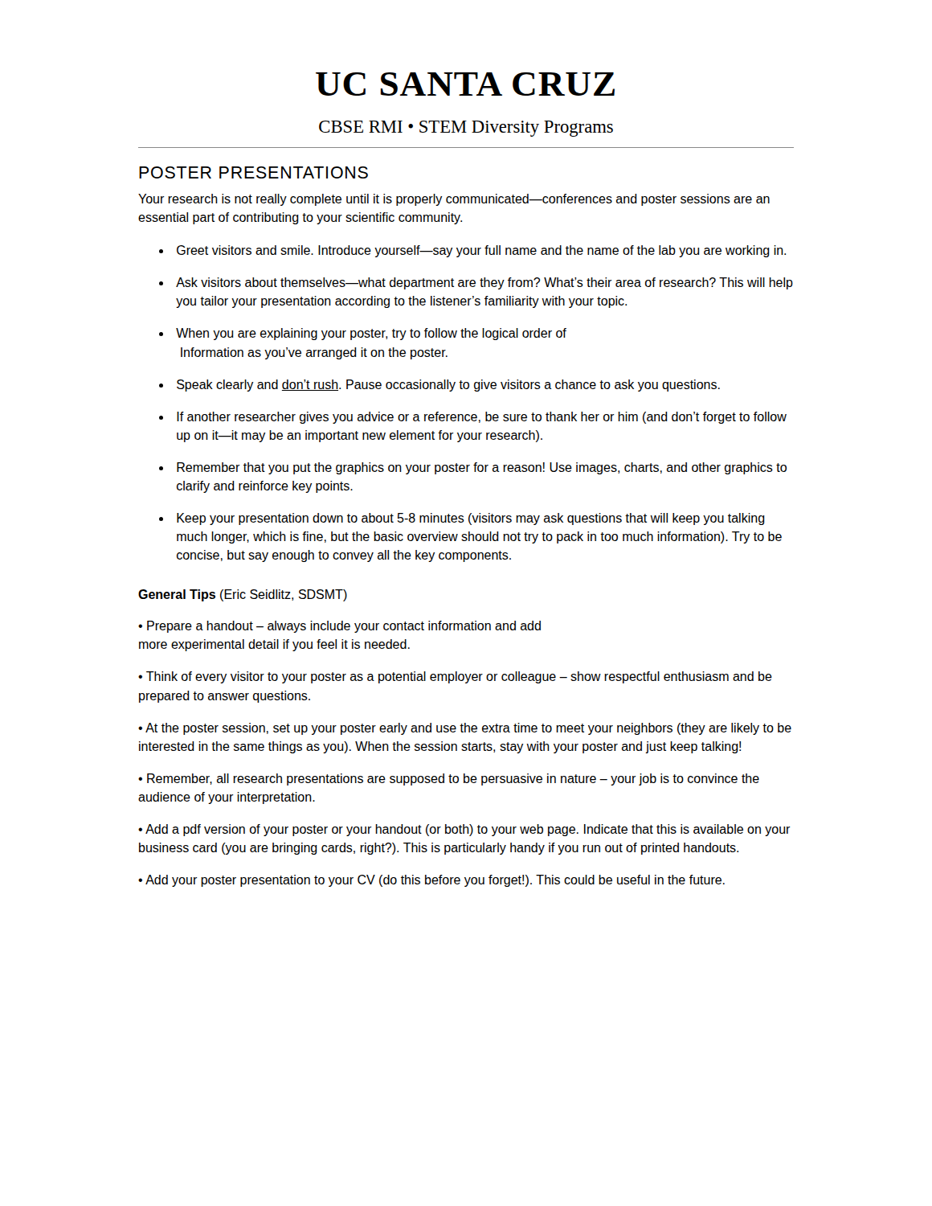UC SANTA CRUZ
CBSE RMI • STEM Diversity Programs
POSTER PRESENTATIONS
Your research is not really complete until it is properly communicated—conferences and poster sessions are an essential part of contributing to your scientific community.
Greet visitors and smile. Introduce yourself—say your full name and the name of the lab you are working in.
Ask visitors about themselves—what department are they from? What’s their area of research? This will help you tailor your presentation according to the listener’s familiarity with your topic.
When you are explaining your poster, try to follow the logical order of
Information as you’ve arranged it on the poster.
Speak clearly and don’t rush. Pause occasionally to give visitors a chance to ask you questions.
If another researcher gives you advice or a reference, be sure to thank her or him (and don’t forget to follow up on it—it may be an important new element for your research).
Remember that you put the graphics on your poster for a reason! Use images, charts, and other graphics to clarify and reinforce key points.
Keep your presentation down to about 5-8 minutes (visitors may ask questions that will keep you talking much longer, which is fine, but the basic overview should not try to pack in too much information). Try to be concise, but say enough to convey all the key components.
General Tips (Eric Seidlitz, SDSMT)
• Prepare a handout – always include your contact information and add
more experimental detail if you feel it is needed.
• Think of every visitor to your poster as a potential employer or colleague – show respectful enthusiasm and be prepared to answer questions.
• At the poster session, set up your poster early and use the extra time to meet your neighbors (they are likely to be interested in the same things as you). When the session starts, stay with your poster and just keep talking!
• Remember, all research presentations are supposed to be persuasive in nature – your job is to convince the audience of your interpretation.
• Add a pdf version of your poster or your handout (or both) to your web page. Indicate that this is available on your business card (you are bringing cards, right?). This is particularly handy if you run out of printed handouts.
• Add your poster presentation to your CV (do this before you forget!). This could be useful in the future.